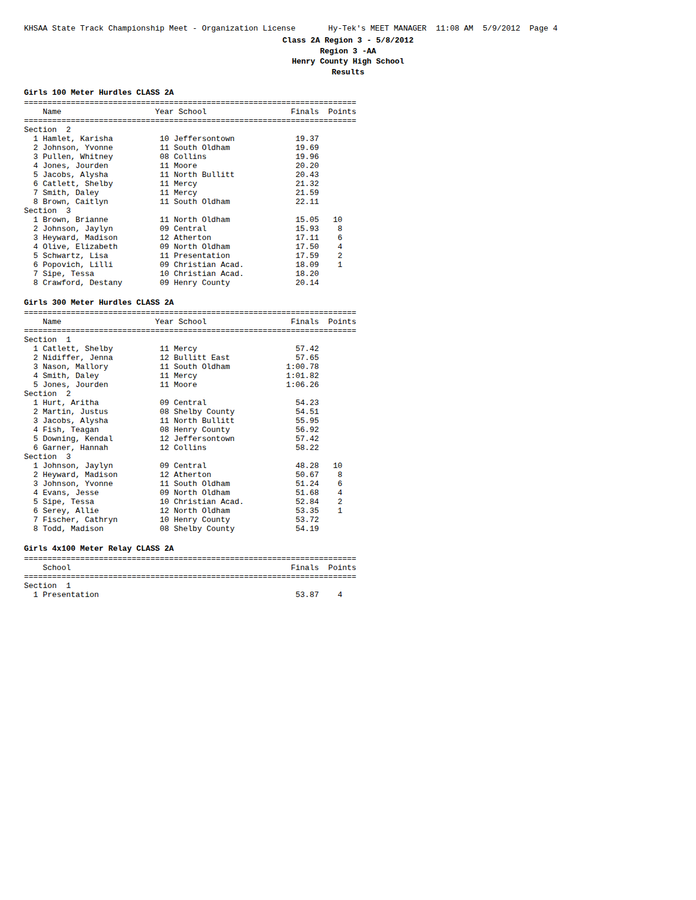KHSAA State Track Championship Meet - Organization License Hy-Tek's MEET MANAGER 11:08 AM 5/9/2012 Page 4
Class 2A Region 3 - 5/8/2012
Region 3 -AA
Henry County High School
Results
Girls 100 Meter Hurdles CLASS 2A
=======================================================================
    Name                    Year School                  Finals  Points
=======================================================================
Section  2
  1 Hamlet, Karisha          10 Jeffersontown             19.37
  2 Johnson, Yvonne          11 South Oldham              19.69
  3 Pullen, Whitney          08 Collins                   19.96
  4 Jones, Jourden           11 Moore                     20.20
  5 Jacobs, Alysha           11 North Bullitt             20.43
  6 Catlett, Shelby          11 Mercy                     21.32
  7 Smith, Daley             11 Mercy                     21.59
  8 Brown, Caitlyn           11 South Oldham              22.11
Section  3
  1 Brown, Brianne           11 North Oldham              15.05   10
  2 Johnson, Jaylyn          09 Central                   15.93    8
  3 Heyward, Madison         12 Atherton                  17.11    6
  4 Olive, Elizabeth         09 North Oldham              17.50    4
  5 Schwartz, Lisa           11 Presentation              17.59    2
  6 Popovich, Lilli          09 Christian Acad.           18.09    1
  7 Sipe, Tessa              10 Christian Acad.           18.20
  8 Crawford, Destany        09 Henry County              20.14
Girls 300 Meter Hurdles CLASS 2A
=======================================================================
    Name                    Year School                  Finals  Points
=======================================================================
Section  1
  1 Catlett, Shelby          11 Mercy                     57.42
  2 Nidiffer, Jenna          12 Bullitt East              57.65
  3 Nason, Mallory           11 South Oldham            1:00.78
  4 Smith, Daley             11 Mercy                   1:01.82
  5 Jones, Jourden           11 Moore                   1:06.26
Section  2
  1 Hurt, Aritha             09 Central                   54.23
  2 Martin, Justus           08 Shelby County             54.51
  3 Jacobs, Alysha           11 North Bullitt             55.95
  4 Fish, Teagan             08 Henry County              56.92
  5 Downing, Kendal          12 Jeffersontown             57.42
  6 Garner, Hannah           12 Collins                   58.22
Section  3
  1 Johnson, Jaylyn          09 Central                   48.28   10
  2 Heyward, Madison         12 Atherton                  50.67    8
  3 Johnson, Yvonne          11 South Oldham              51.24    6
  4 Evans, Jesse             09 North Oldham              51.68    4
  5 Sipe, Tessa              10 Christian Acad.           52.84    2
  6 Serey, Allie             12 North Oldham              53.35    1
  7 Fischer, Cathryn         10 Henry County              53.72
  8 Todd, Madison            08 Shelby County             54.19
Girls 4x100 Meter Relay CLASS 2A
=======================================================================
    School                                               Finals  Points
=======================================================================
Section  1
  1 Presentation                                          53.87    4